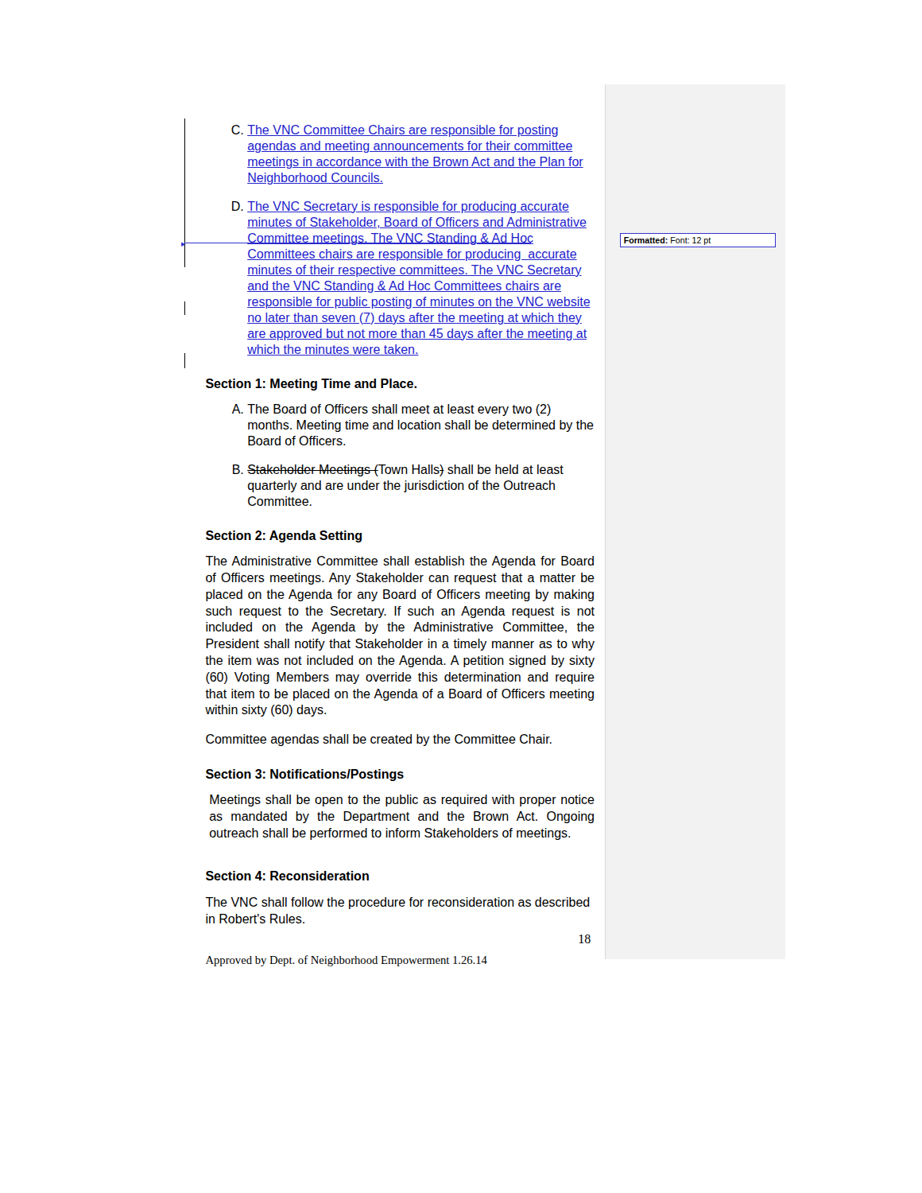The VNC Committee Chairs are responsible for posting agendas and meeting announcements for their committee meetings in accordance with the Brown Act and the Plan for Neighborhood Councils.
The VNC Secretary is responsible for producing accurate minutes of Stakeholder, Board of Officers and Administrative Committee meetings. The VNC Standing & Ad Hoc Committees chairs are responsible for producing accurate minutes of their respective committees. The VNC Secretary and the VNC Standing & Ad Hoc Committees chairs are responsible for public posting of minutes on the VNC website no later than seven (7) days after the meeting at which they are approved but not more than 45 days after the meeting at which the minutes were taken.
Section 1: Meeting Time and Place.
The Board of Officers shall meet at least every two (2) months. Meeting time and location shall be determined by the Board of Officers.
Stakeholder Meetings (Town Halls) shall be held at least quarterly and are under the jurisdiction of the Outreach Committee.
Section 2: Agenda Setting
The Administrative Committee shall establish the Agenda for Board of Officers meetings. Any Stakeholder can request that a matter be placed on the Agenda for any Board of Officers meeting by making such request to the Secretary. If such an Agenda request is not included on the Agenda by the Administrative Committee, the President shall notify that Stakeholder in a timely manner as to why the item was not included on the Agenda. A petition signed by sixty (60) Voting Members may override this determination and require that item to be placed on the Agenda of a Board of Officers meeting within sixty (60) days.
Committee agendas shall be created by the Committee Chair.
Section 3: Notifications/Postings
Meetings shall be open to the public as required with proper notice as mandated by the Department and the Brown Act. Ongoing outreach shall be performed to inform Stakeholders of meetings.
Section 4: Reconsideration
The VNC shall follow the procedure for reconsideration as described in Robert's Rules.
▸
Formatted: Font: 12 pt
18
Approved by Dept. of Neighborhood Empowerment 1.26.14